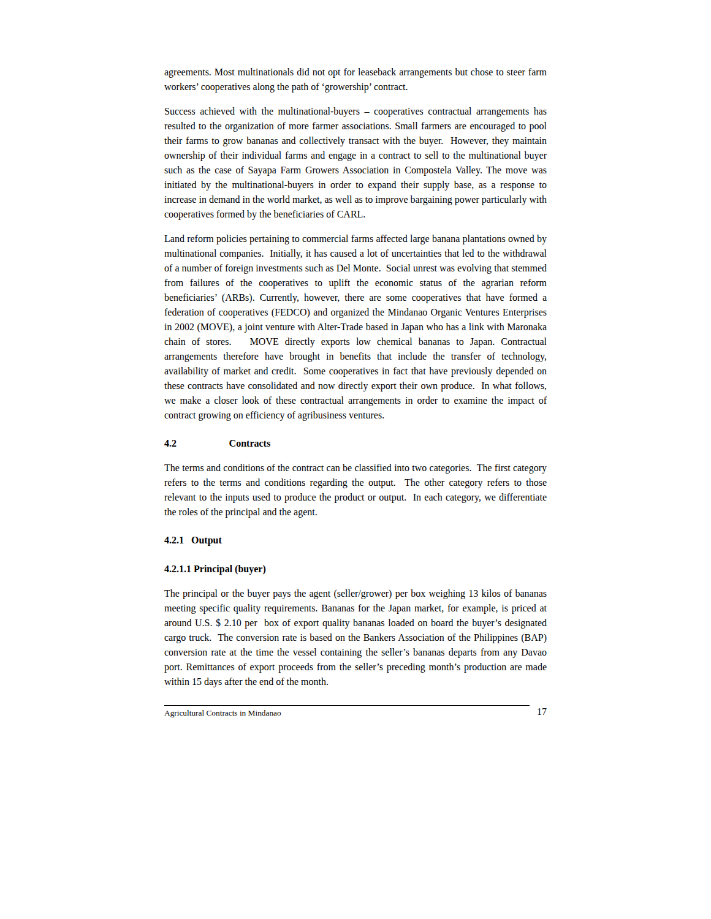agreements. Most multinationals did not opt for leaseback arrangements but chose to steer farm workers’ cooperatives along the path of ‘growership’ contract.
Success achieved with the multinational-buyers – cooperatives contractual arrangements has resulted to the organization of more farmer associations. Small farmers are encouraged to pool their farms to grow bananas and collectively transact with the buyer. However, they maintain ownership of their individual farms and engage in a contract to sell to the multinational buyer such as the case of Sayapa Farm Growers Association in Compostela Valley. The move was initiated by the multinational-buyers in order to expand their supply base, as a response to increase in demand in the world market, as well as to improve bargaining power particularly with cooperatives formed by the beneficiaries of CARL.
Land reform policies pertaining to commercial farms affected large banana plantations owned by multinational companies. Initially, it has caused a lot of uncertainties that led to the withdrawal of a number of foreign investments such as Del Monte. Social unrest was evolving that stemmed from failures of the cooperatives to uplift the economic status of the agrarian reform beneficiaries’ (ARBs). Currently, however, there are some cooperatives that have formed a federation of cooperatives (FEDCO) and organized the Mindanao Organic Ventures Enterprises in 2002 (MOVE), a joint venture with Alter-Trade based in Japan who has a link with Maronaka chain of stores. MOVE directly exports low chemical bananas to Japan. Contractual arrangements therefore have brought in benefits that include the transfer of technology, availability of market and credit. Some cooperatives in fact that have previously depended on these contracts have consolidated and now directly export their own produce. In what follows, we make a closer look of these contractual arrangements in order to examine the impact of contract growing on efficiency of agribusiness ventures.
4.2 Contracts
The terms and conditions of the contract can be classified into two categories. The first category refers to the terms and conditions regarding the output. The other category refers to those relevant to the inputs used to produce the product or output. In each category, we differentiate the roles of the principal and the agent.
4.2.1 Output
4.2.1.1 Principal (buyer)
The principal or the buyer pays the agent (seller/grower) per box weighing 13 kilos of bananas meeting specific quality requirements. Bananas for the Japan market, for example, is priced at around U.S. $ 2.10 per box of export quality bananas loaded on board the buyer’s designated cargo truck. The conversion rate is based on the Bankers Association of the Philippines (BAP) conversion rate at the time the vessel containing the seller’s bananas departs from any Davao port. Remittances of export proceeds from the seller’s preceding month’s production are made within 15 days after the end of the month.
Agricultural Contracts in Mindanao
17